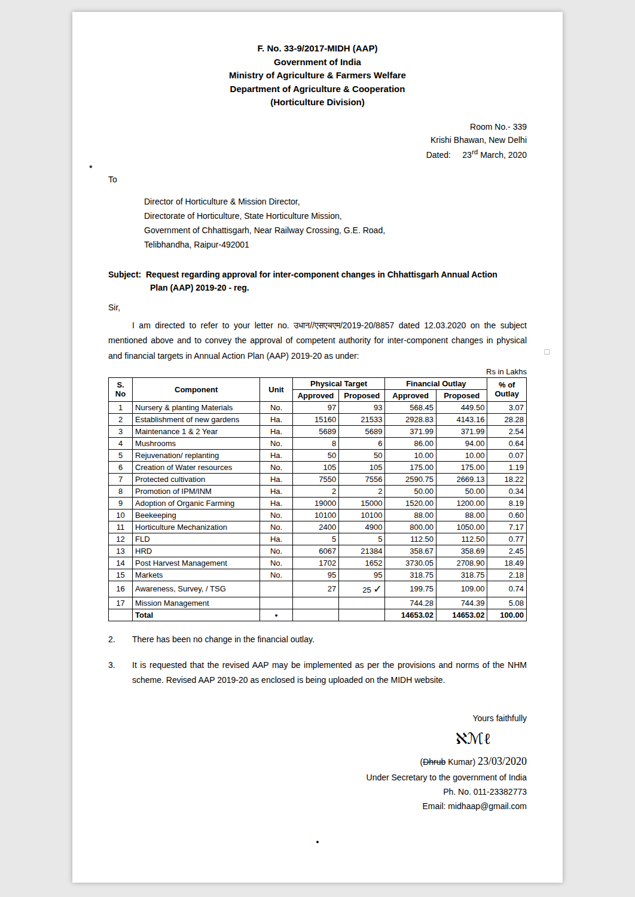•
□
F. No. 33-9/2017-MIDH (AAP)
Government of India
Ministry of Agriculture & Farmers Welfare
Department of Agriculture & Cooperation
(Horticulture Division)
Room No.- 339
Krishi Bhawan, New Delhi
Dated: 23rd March, 2020
To
Director of Horticulture & Mission Director,
Directorate of Horticulture, State Horticulture Mission,
Government of Chhattisgarh, Near Railway Crossing, G.E. Road,
Telibhandha, Raipur-492001
Subject: Request regarding approval for inter-component changes in Chhattisgarh Annual Action Plan (AAP) 2019-20 - reg.
Sir,
I am directed to refer to your letter no. उधान//एसएचएम/2019-20/8857 dated 12.03.2020 on the subject mentioned above and to convey the approval of competent authority for inter-component changes in physical and financial targets in Annual Action Plan (AAP) 2019-20 as under:
Rs in Lakhs
| S. No | Component | Unit | Physical Target | Financial Outlay | % of Outlay |
| --- | --- | --- | --- | --- | --- |
| Approved | Proposed | Approved | Proposed |
| 1 | Nursery & planting Materials | No. | 97 | 93 | 568.45 | 449.50 | 3.07 |
| 2 | Establishment of new gardens | Ha. | 15160 | 21533 | 2928.83 | 4143.16 | 28.28 |
| 3 | Maintenance 1 & 2 Year | Ha. | 5689 | 5689 | 371.99 | 371.99 | 2.54 |
| 4 | Mushrooms | No. | 8 | 6 | 86.00 | 94.00 | 0.64 |
| 5 | Rejuvenation/ replanting | Ha. | 50 | 50 | 10.00 | 10.00 | 0.07 |
| 6 | Creation of Water resources | No. | 105 | 105 | 175.00 | 175.00 | 1.19 |
| 7 | Protected cultivation | Ha. | 7550 | 7556 | 2590.75 | 2669.13 | 18.22 |
| 8 | Promotion of IPM/INM | Ha. | 2 | 2 | 50.00 | 50.00 | 0.34 |
| 9 | Adoption of Organic Farming | Ha. | 19000 | 15000 | 1520.00 | 1200.00 | 8.19 |
| 10 | Beekeeping | No. | 10100 | 10100 | 88.00 | 88.00 | 0.60 |
| 11 | Horticulture Mechanization | No. | 2400 | 4900 | 800.00 | 1050.00 | 7.17 |
| 12 | FLD | Ha. | 5 | 5 | 112.50 | 112.50 | 0.77 |
| 13 | HRD | No. | 6067 | 21384 | 358.67 | 358.69 | 2.45 |
| 14 | Post Harvest Management | No. | 1702 | 1652 | 3730.05 | 2708.90 | 18.49 |
| 15 | Markets | No. | 95 | 95 | 318.75 | 318.75 | 2.18 |
| 16 | Awareness, Survey, / TSG | | 27 | 25 ✓ | 199.75 | 109.00 | 0.74 |
| 17 | Mission Management | | | | 744.28 | 744.39 | 5.08 |
| | Total | • | | | 14653.02 | 14653.02 | 100.00 |
2.
There has been no change in the financial outlay.
3.
It is requested that the revised AAP may be implemented as per the provisions and norms of the NHM scheme. Revised AAP 2019-20 as enclosed is being uploaded on the MIDH website.
Yours faithfully
ℵℳℓ
(Dhrub Kumar) 23/03/2020
Under Secretary to the government of India
Ph. No. 011-23382773
Email: midhaap@gmail.com
•